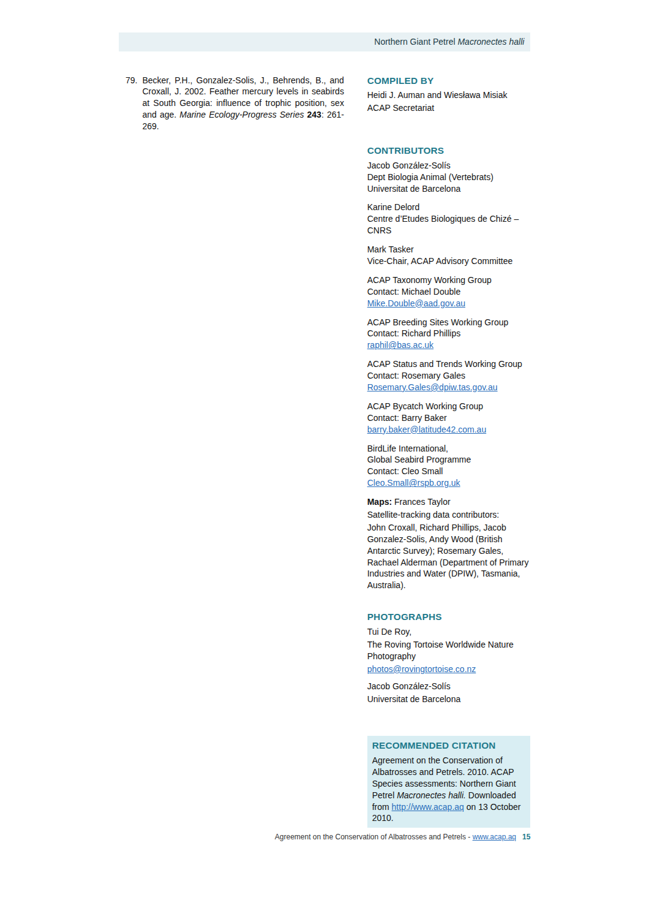Northern Giant Petrel Macronectes halli
79. Becker, P.H., Gonzalez-Solis, J., Behrends, B., and Croxall, J. 2002. Feather mercury levels in seabirds at South Georgia: influence of trophic position, sex and age. Marine Ecology-Progress Series 243: 261-269.
Compiled by
Heidi J. Auman and Wiesława Misiak
ACAP Secretariat
Contributors
Jacob González-Solís
Dept Biologia Animal (Vertebrats)
Universitat de Barcelona
Karine Delord
Centre d’Etudes Biologiques de Chizé – CNRS
Mark Tasker
Vice-Chair, ACAP Advisory Committee
ACAP Taxonomy Working Group
Contact: Michael Double
Mike.Double@aad.gov.au
ACAP Breeding Sites Working Group
Contact: Richard Phillips
raphil@bas.ac.uk
ACAP Status and Trends Working Group
Contact: Rosemary Gales
Rosemary.Gales@dpiw.tas.gov.au
ACAP Bycatch Working Group
Contact: Barry Baker
barry.baker@latitude42.com.au
BirdLife International,
Global Seabird Programme
Contact: Cleo Small
Cleo.Small@rspb.org.uk
Maps: Frances Taylor
Satellite-tracking data contributors:
John Croxall, Richard Phillips, Jacob Gonzalez-Solis, Andy Wood (British Antarctic Survey); Rosemary Gales, Rachael Alderman (Department of Primary Industries and Water (DPIW), Tasmania, Australia).
Photographs
Tui De Roy,
The Roving Tortoise Worldwide Nature Photography
photos@rovingtortoise.co.nz
Jacob González-Solís
Universitat de Barcelona
Recommended citation
Agreement on the Conservation of Albatrosses and Petrels. 2010. ACAP Species assessments: Northern Giant Petrel Macronectes halli. Downloaded from http://www.acap.aq on 13 October 2010.
Agreement on the Conservation of Albatrosses and Petrels - www.acap.aq 15